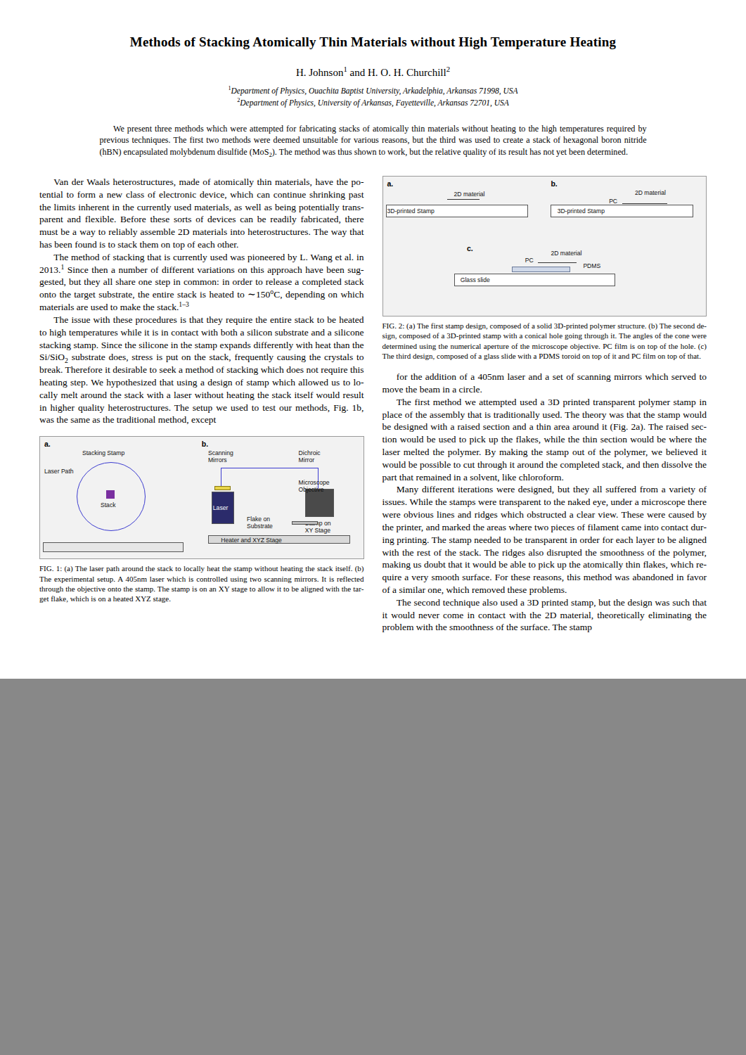Methods of Stacking Atomically Thin Materials without High Temperature Heating
H. Johnson1 and H. O. H. Churchill2
1Department of Physics, Ouachita Baptist University, Arkadelphia, Arkansas 71998, USA
2Department of Physics, University of Arkansas, Fayetteville, Arkansas 72701, USA
We present three methods which were attempted for fabricating stacks of atomically thin materials without heating to the high temperatures required by previous techniques. The first two methods were deemed unsuitable for various reasons, but the third was used to create a stack of hexagonal boron nitride (hBN) encapsulated molybdenum disulfide (MoS2). The method was thus shown to work, but the relative quality of its result has not yet been determined.
Van der Waals heterostructures, made of atomically thin materials, have the potential to form a new class of electronic device, which can continue shrinking past the limits inherent in the currently used materials, as well as being potentially transparent and flexible. Before these sorts of devices can be readily fabricated, there must be a way to reliably assemble 2D materials into heterostructures. The way that has been found is to stack them on top of each other.
The method of stacking that is currently used was pioneered by L. Wang et al. in 2013.1 Since then a number of different variations on this approach have been suggested, but they all share one step in common: in order to release a completed stack onto the target substrate, the entire stack is heated to ∼150oC, depending on which materials are used to make the stack.1–3
The issue with these procedures is that they require the entire stack to be heated to high temperatures while it is in contact with both a silicon substrate and a silicone stacking stamp. Since the silicone in the stamp expands differently with heat than the Si/SiO2 substrate does, stress is put on the stack, frequently causing the crystals to break. Therefore it desirable to seek a method of stacking which does not require this heating step. We hypothesized that using a design of stamp which allowed us to locally melt around the stack with a laser without heating the stack itself would result in higher quality heterostructures. The setup we used to test our methods, Fig. 1b, was the same as the traditional method, except
a. b. Stacking Stamp Laser Path
Stack
Scanning Mirrors Dichroic Mirror
Laser
Microscope Objective Flake on Substrate Stamp on XY Stage
Heater and XYZ Stage
FIG. 1: (a) The laser path around the stack to locally heat the stamp without heating the stack itself. (b) The experimental setup. A 405nm laser which is controlled using two scanning mirrors. It is reflected through the objective onto the stamp. The stamp is on an XY stage to allow it to be aligned with the target flake, which is on a heated XYZ stage.
a. b. c. 2D material
3D-printed Stamp 2D material PC
3D-printed Stamp 2D material PC PDMS
Glass slide
FIG. 2: (a) The first stamp design, composed of a solid 3D-printed polymer structure. (b) The second design, composed of a 3D-printed stamp with a conical hole going through it. The angles of the cone were determined using the numerical aperture of the microscope objective. PC film is on top of the hole. (c) The third design, composed of a glass slide with a PDMS toroid on top of it and PC film on top of that.
for the addition of a 405nm laser and a set of scanning mirrors which served to move the beam in a circle.
The first method we attempted used a 3D printed transparent polymer stamp in place of the assembly that is traditionally used. The theory was that the stamp would be designed with a raised section and a thin area around it (Fig. 2a). The raised section would be used to pick up the flakes, while the thin section would be where the laser melted the polymer. By making the stamp out of the polymer, we believed it would be possible to cut through it around the completed stack, and then dissolve the part that remained in a solvent, like chloroform.
Many different iterations were designed, but they all suffered from a variety of issues. While the stamps were transparent to the naked eye, under a microscope there were obvious lines and ridges which obstructed a clear view. These were caused by the printer, and marked the areas where two pieces of filament came into contact during printing. The stamp needed to be transparent in order for each layer to be aligned with the rest of the stack. The ridges also disrupted the smoothness of the polymer, making us doubt that it would be able to pick up the atomically thin flakes, which require a very smooth surface. For these reasons, this method was abandoned in favor of a similar one, which removed these problems.
The second technique also used a 3D printed stamp, but the design was such that it would never come in contact with the 2D material, theoretically eliminating the problem with the smoothness of the surface. The stamp